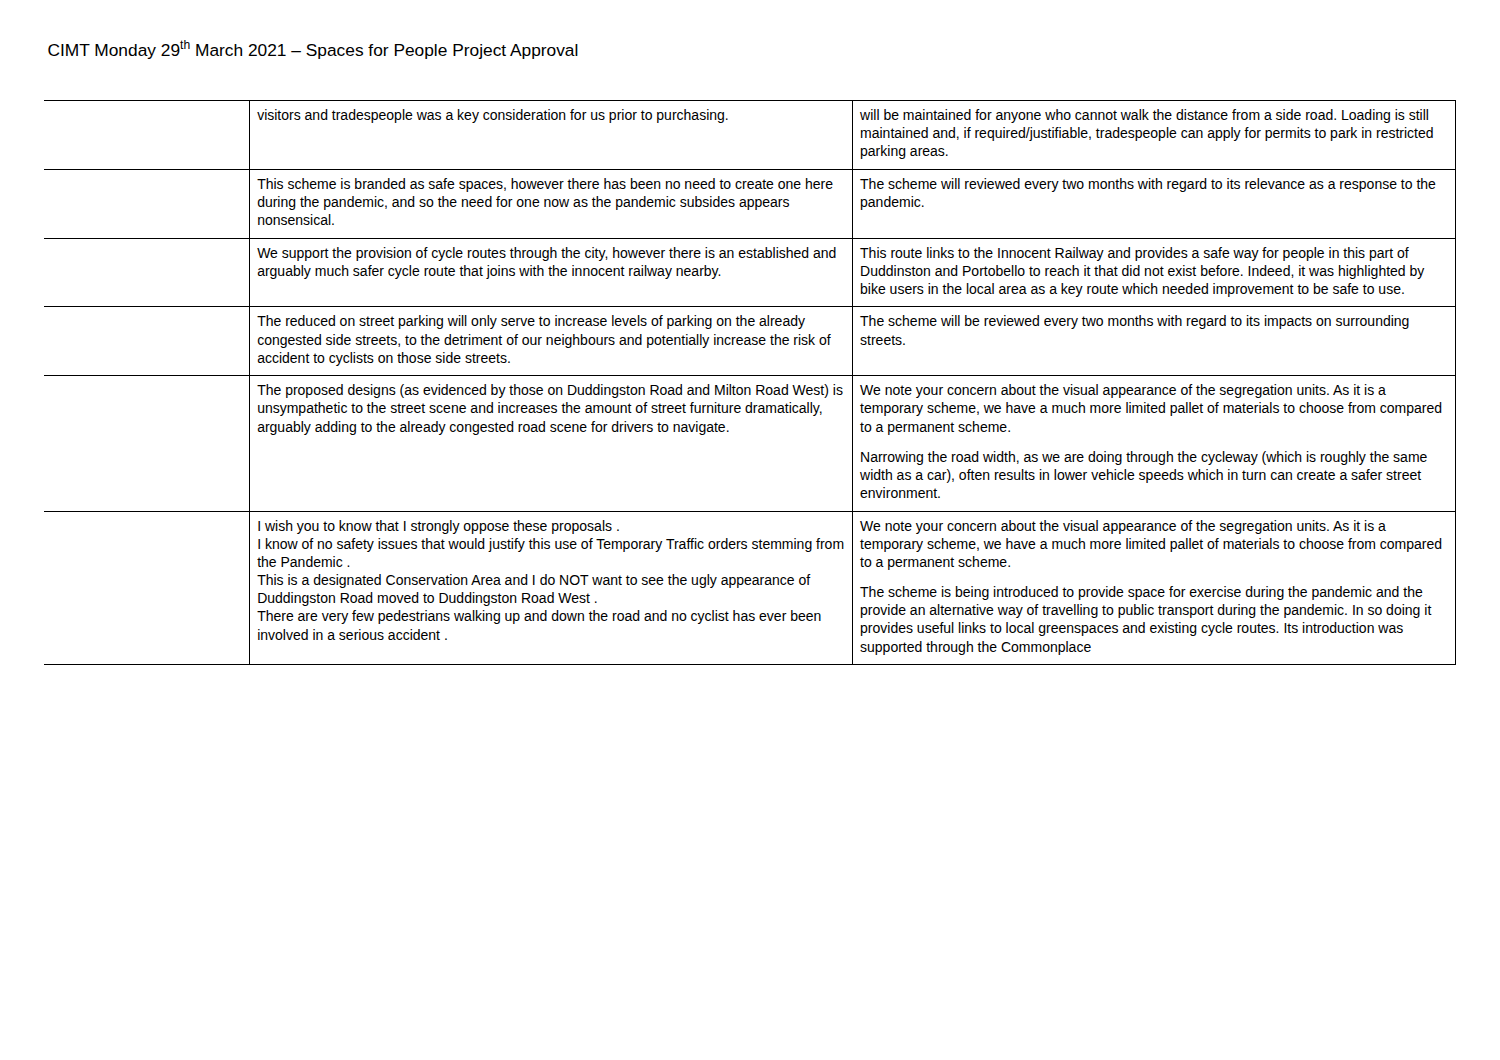CIMT Monday 29th March 2021 – Spaces for People Project Approval
| | visitors and tradespeople was a key consideration for us prior to purchasing. | will be maintained for anyone who cannot walk the distance from a side road. Loading is still maintained and, if required/justifiable, tradespeople can apply for permits to park in restricted parking areas. |
| | This scheme is branded as safe spaces, however there has been no need to create one here during the pandemic, and so the need for one now as the pandemic subsides appears nonsensical. | The scheme will reviewed every two months with regard to its relevance as a response to the pandemic. |
| | We support the provision of cycle routes through the city, however there is an established and arguably much safer cycle route that joins with the innocent railway nearby. | This route links to the Innocent Railway and provides a safe way for people in this part of Duddinston and Portobello to reach it that did not exist before. Indeed, it was highlighted by bike users in the local area as a key route which needed improvement to be safe to use. |
| | The reduced on street parking will only serve to increase levels of parking on the already congested side streets, to the detriment of our neighbours and potentially increase the risk of accident to cyclists on those side streets. | The scheme will be reviewed every two months with regard to its impacts on surrounding streets. |
| | The proposed designs (as evidenced by those on Duddingston Road and Milton Road West) is unsympathetic to the street scene and increases the amount of street furniture dramatically, arguably adding to the already congested road scene for drivers to navigate. | We note your concern about the visual appearance of the segregation units. As it is a temporary scheme, we have a much more limited pallet of materials to choose from compared to a permanent scheme. Narrowing the road width, as we are doing through the cycleway (which is roughly the same width as a car), often results in lower vehicle speeds which in turn can create a safer street environment. |
| | I wish you to know that I strongly oppose these proposals . I know of no safety issues that would justify this use of Temporary Traffic orders stemming from the Pandemic . This is a designated Conservation Area and I do NOT want to see the ugly appearance of Duddingston Road moved to Duddingston Road West . There are very few pedestrians walking up and down the road and no cyclist has ever been involved in a serious accident . | We note your concern about the visual appearance of the segregation units. As it is a temporary scheme, we have a much more limited pallet of materials to choose from compared to a permanent scheme. The scheme is being introduced to provide space for exercise during the pandemic and the provide an alternative way of travelling to public transport during the pandemic. In so doing it provides useful links to local greenspaces and existing cycle routes. Its introduction was supported through the Commonplace |